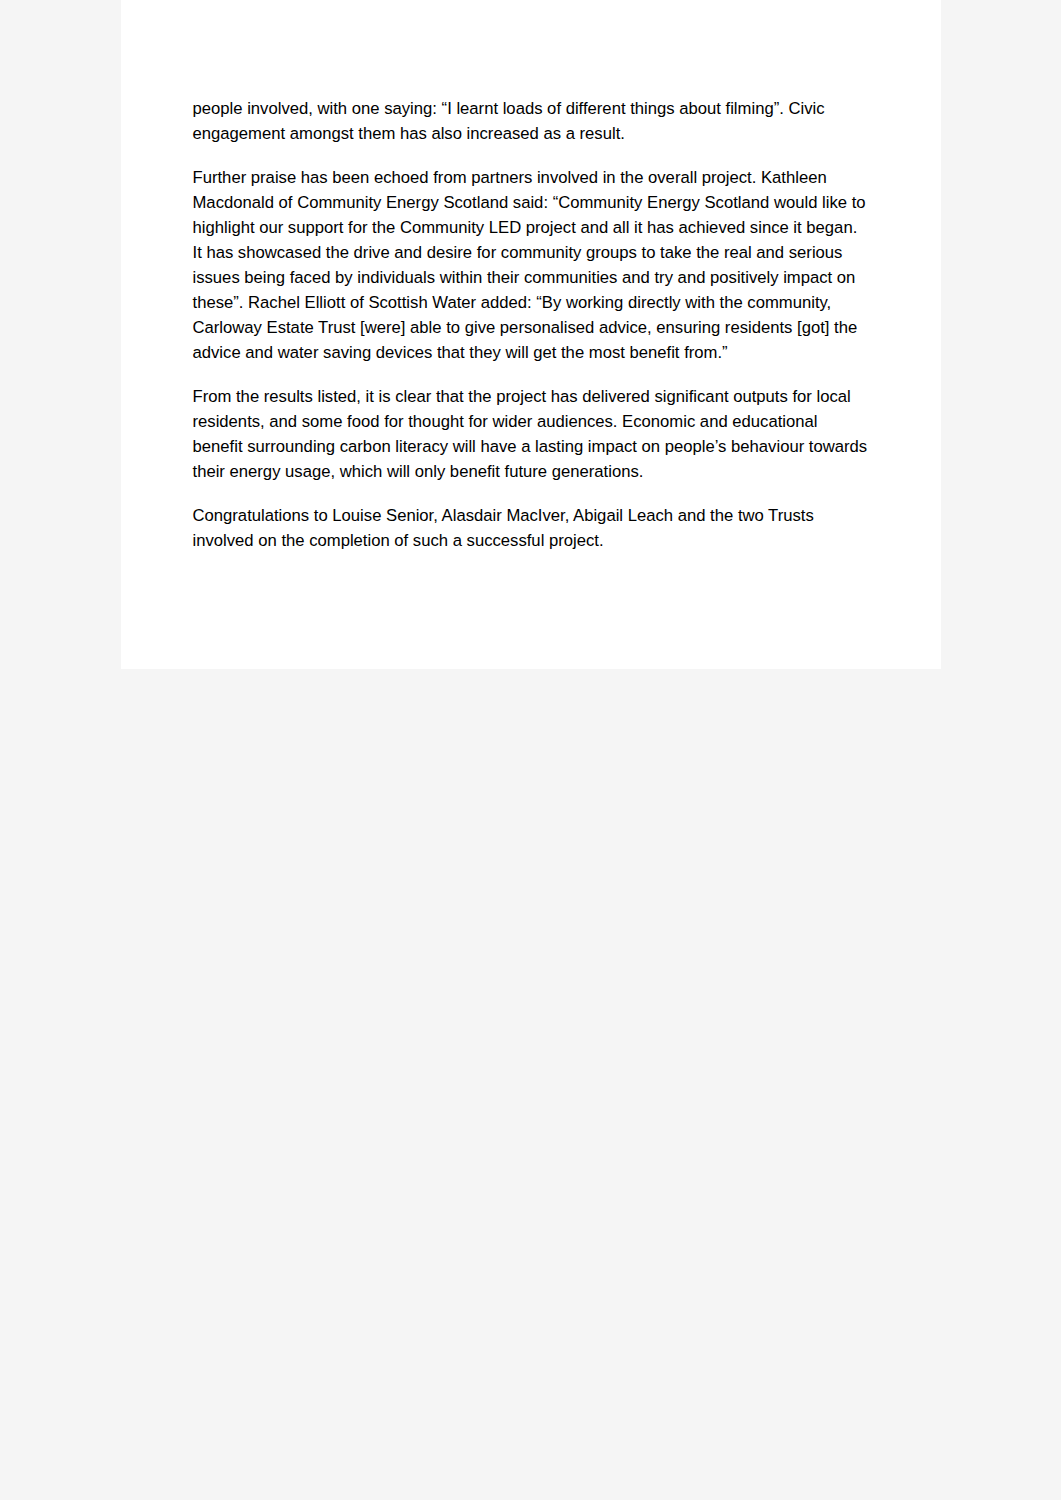people involved, with one saying: “I learnt loads of different things about filming”. Civic engagement amongst them has also increased as a result.
Further praise has been echoed from partners involved in the overall project. Kathleen Macdonald of Community Energy Scotland said: “Community Energy Scotland would like to highlight our support for the Community LED project and all it has achieved since it began. It has showcased the drive and desire for community groups to take the real and serious issues being faced by individuals within their communities and try and positively impact on these”. Rachel Elliott of Scottish Water added: “By working directly with the community, Carloway Estate Trust [were] able to give personalised advice, ensuring residents [got] the advice and water saving devices that they will get the most benefit from.”
From the results listed, it is clear that the project has delivered significant outputs for local residents, and some food for thought for wider audiences. Economic and educational benefit surrounding carbon literacy will have a lasting impact on people’s behaviour towards their energy usage, which will only benefit future generations.
Congratulations to Louise Senior, Alasdair MacIver, Abigail Leach and the two Trusts involved on the completion of such a successful project.